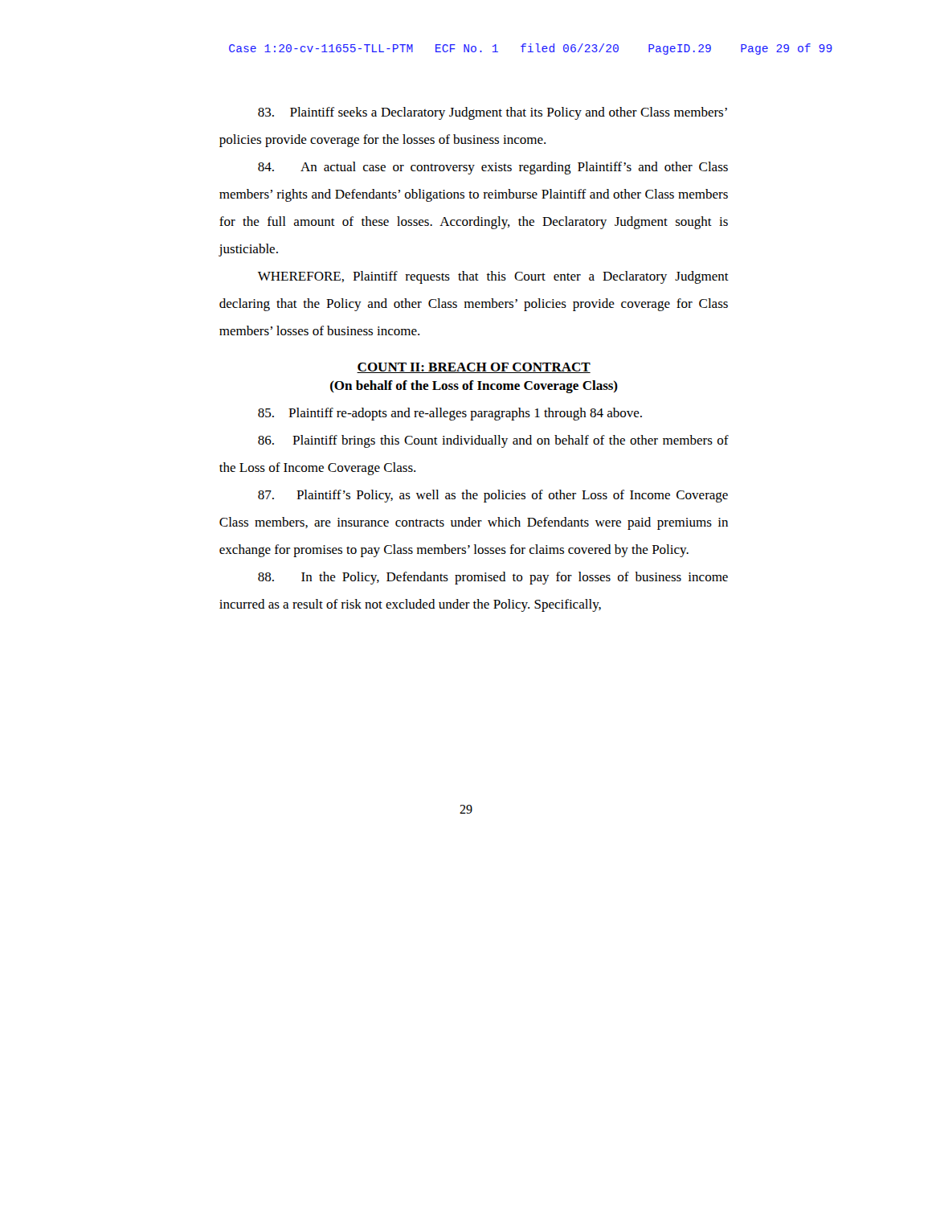Case 1:20-cv-11655-TLL-PTM ECF No. 1 filed 06/23/20 PageID.29 Page 29 of 99
83. Plaintiff seeks a Declaratory Judgment that its Policy and other Class members’ policies provide coverage for the losses of business income.
84. An actual case or controversy exists regarding Plaintiff’s and other Class members’ rights and Defendants’ obligations to reimburse Plaintiff and other Class members for the full amount of these losses. Accordingly, the Declaratory Judgment sought is justiciable.
WHEREFORE, Plaintiff requests that this Court enter a Declaratory Judgment declaring that the Policy and other Class members’ policies provide coverage for Class members’ losses of business income.
COUNT II: BREACH OF CONTRACT (On behalf of the Loss of Income Coverage Class)
85. Plaintiff re-adopts and re-alleges paragraphs 1 through 84 above.
86. Plaintiff brings this Count individually and on behalf of the other members of the Loss of Income Coverage Class.
87. Plaintiff’s Policy, as well as the policies of other Loss of Income Coverage Class members, are insurance contracts under which Defendants were paid premiums in exchange for promises to pay Class members’ losses for claims covered by the Policy.
88. In the Policy, Defendants promised to pay for losses of business income incurred as a result of risk not excluded under the Policy. Specifically,
29